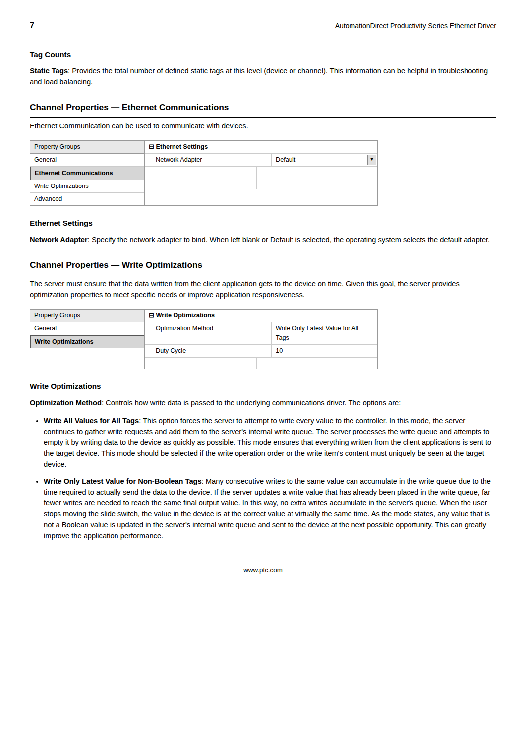7 AutomationDirect Productivity Series Ethernet Driver
Tag Counts
Static Tags: Provides the total number of defined static tags at this level (device or channel). This information can be helpful in troubleshooting and load balancing.
Channel Properties — Ethernet Communications
Ethernet Communication can be used to communicate with devices.
Property Groups
General
Ethernet Communications
Write Optimizations
Advanced
⊟ Ethernet Settings
Network Adapter
Default▼
Ethernet Settings
Network Adapter: Specify the network adapter to bind. When left blank or Default is selected, the operating system selects the default adapter.
Channel Properties — Write Optimizations
The server must ensure that the data written from the client application gets to the device on time. Given this goal, the server provides optimization properties to meet specific needs or improve application responsiveness.
Property Groups
General
Write Optimizations
⊟ Write Optimizations
Optimization Method
Write Only Latest Value for All Tags
Duty Cycle
10
Write Optimizations
Optimization Method: Controls how write data is passed to the underlying communications driver. The options are:
Write All Values for All Tags: This option forces the server to attempt to write every value to the controller. In this mode, the server continues to gather write requests and add them to the server's internal write queue. The server processes the write queue and attempts to empty it by writing data to the device as quickly as possible. This mode ensures that everything written from the client applications is sent to the target device. This mode should be selected if the write operation order or the write item's content must uniquely be seen at the target device.
Write Only Latest Value for Non-Boolean Tags: Many consecutive writes to the same value can accumulate in the write queue due to the time required to actually send the data to the device. If the server updates a write value that has already been placed in the write queue, far fewer writes are needed to reach the same final output value. In this way, no extra writes accumulate in the server's queue. When the user stops moving the slide switch, the value in the device is at the correct value at virtually the same time. As the mode states, any value that is not a Boolean value is updated in the server's internal write queue and sent to the device at the next possible opportunity. This can greatly improve the application performance.
www.ptc.com